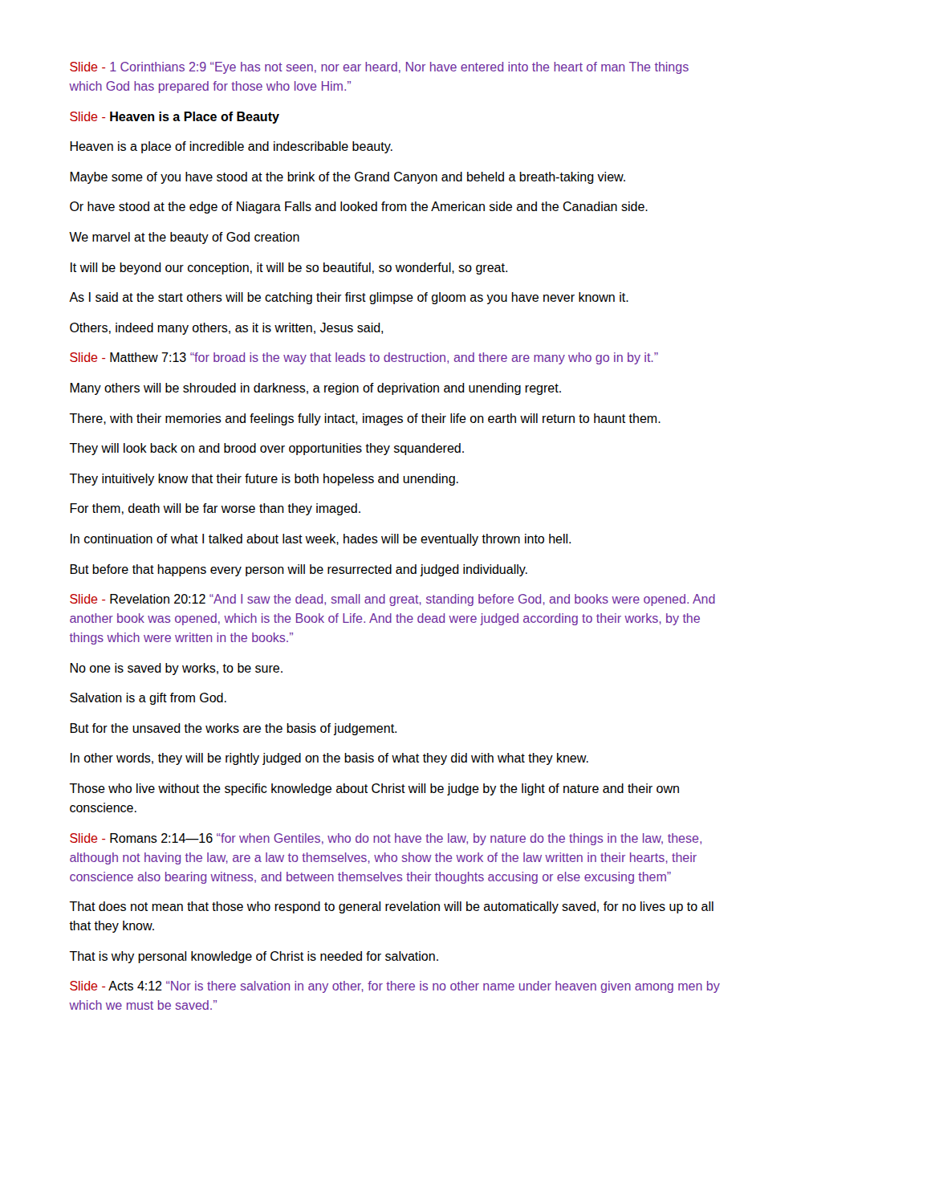Slide - 1 Corinthians 2:9 “Eye has not seen, nor ear heard, Nor have entered into the heart of man The things which God has prepared for those who love Him.”
Slide - Heaven is a Place of Beauty
Heaven is a place of incredible and indescribable beauty.
Maybe some of you have stood at the brink of the Grand Canyon and beheld a breath-taking view.
Or have stood at the edge of Niagara Falls and looked from the American side and the Canadian side.
We marvel at the beauty of God creation
It will be beyond our conception, it will be so beautiful, so wonderful, so great.
As I said at the start others will be catching their first glimpse of gloom as you have never known it.
Others, indeed many others, as it is written, Jesus said,
Slide - Matthew 7:13 “for broad is the way that leads to destruction, and there are many who go in by it.”
Many others will be shrouded in darkness, a region of deprivation and unending regret.
There, with their memories and feelings fully intact, images of their life on earth will return to haunt them.
They will look back on and brood over opportunities they squandered.
They intuitively know that their future is both hopeless and unending.
For them, death will be far worse than they imaged.
In continuation of what I talked about last week, hades will be eventually thrown into hell.
But before that happens every person will be resurrected and judged individually.
Slide - Revelation 20:12 “And I saw the dead, small and great, standing before God, and books were opened. And another book was opened, which is the Book of Life. And the dead were judged according to their works, by the things which were written in the books.”
No one is saved by works, to be sure.
Salvation is a gift from God.
But for the unsaved the works are the basis of judgement.
In other words, they will be rightly judged on the basis of what they did with what they knew.
Those who live without the specific knowledge about Christ will be judge by the light of nature and their own conscience.
Slide - Romans 2:14—16 “for when Gentiles, who do not have the law, by nature do the things in the law, these, although not having the law, are a law to themselves, who show the work of the law written in their hearts, their conscience also bearing witness, and between themselves their thoughts accusing or else excusing them”
That does not mean that those who respond to general revelation will be automatically saved, for no lives up to all that they know.
That is why personal knowledge of Christ is needed for salvation.
Slide - Acts 4:12 “Nor is there salvation in any other, for there is no other name under heaven given among men by which we must be saved.”